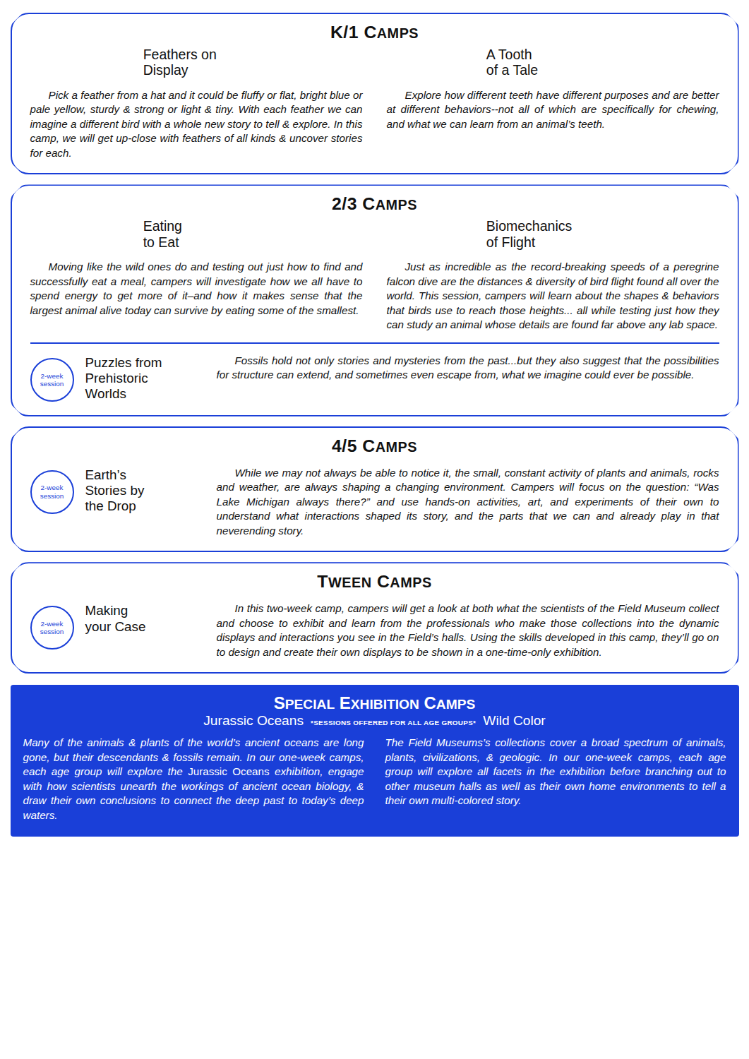K/1 CAMPS
Feathers on
Display
Pick a feather from a hat and it could be fluffy or flat, bright blue or pale yellow, sturdy & strong or light & tiny. With each feather we can imagine a different bird with a whole new story to tell & explore. In this camp, we will get up-close with feathers of all kinds & uncover stories for each.
A Tooth
of a Tale
Explore how different teeth have different purposes and are better at different behaviors--not all of which are specifically for chewing, and what we can learn from an animal’s teeth.
2/3 CAMPS
Eating
to Eat
Moving like the wild ones do and testing out just how to find and successfully eat a meal, campers will investigate how we all have to spend energy to get more of it–and how it makes sense that the largest animal alive today can survive by eating some of the smallest.
Biomechanics
of Flight
Just as incredible as the record-breaking speeds of a peregrine falcon dive are the distances & diversity of bird flight found all over the world. This session, campers will learn about the shapes & behaviors that birds use to reach those heights... all while testing just how they can study an animal whose details are found far above any lab space.
2-week
session
Puzzles from
Prehistoric
Worlds
Fossils hold not only stories and mysteries from the past...but they also suggest that the possibilities for structure can extend, and sometimes even escape from, what we imagine could ever be possible.
4/5 CAMPS
2-week
session
Earth’s
Stories by
the Drop
While we may not always be able to notice it, the small, constant activity of plants and animals, rocks and weather, are always shaping a changing environment. Campers will focus on the question: “Was Lake Michigan always there?” and use hands-on activities, art, and experiments of their own to understand what interactions shaped its story, and the parts that we can and already play in that neverending story.
TWEEN CAMPS
2-week
session
Making
your Case
In this two-week camp, campers will get a look at both what the scientists of the Field Museum collect and choose to exhibit and learn from the professionals who make those collections into the dynamic displays and interactions you see in the Field’s halls. Using the skills developed in this camp, they’ll go on to design and create their own displays to be shown in a one-time-only exhibition.
SPECIAL EXHIBITION CAMPS
Jurassic Oceans *SESSIONS OFFERED FOR ALL AGE GROUPS* Wild Color
Many of the animals & plants of the world’s ancient oceans are long gone, but their descendants & fossils remain. In our one-week camps, each age group will explore the Jurassic Oceans exhibition, engage with how scientists unearth the workings of ancient ocean biology, & draw their own conclusions to connect the deep past to today’s deep waters.
The Field Museums’s collections cover a broad spectrum of animals, plants, civilizations, & geologic. In our one-week camps, each age group will explore all facets in the exhibition before branching out to other museum halls as well as their own home environments to tell a their own multi-colored story.